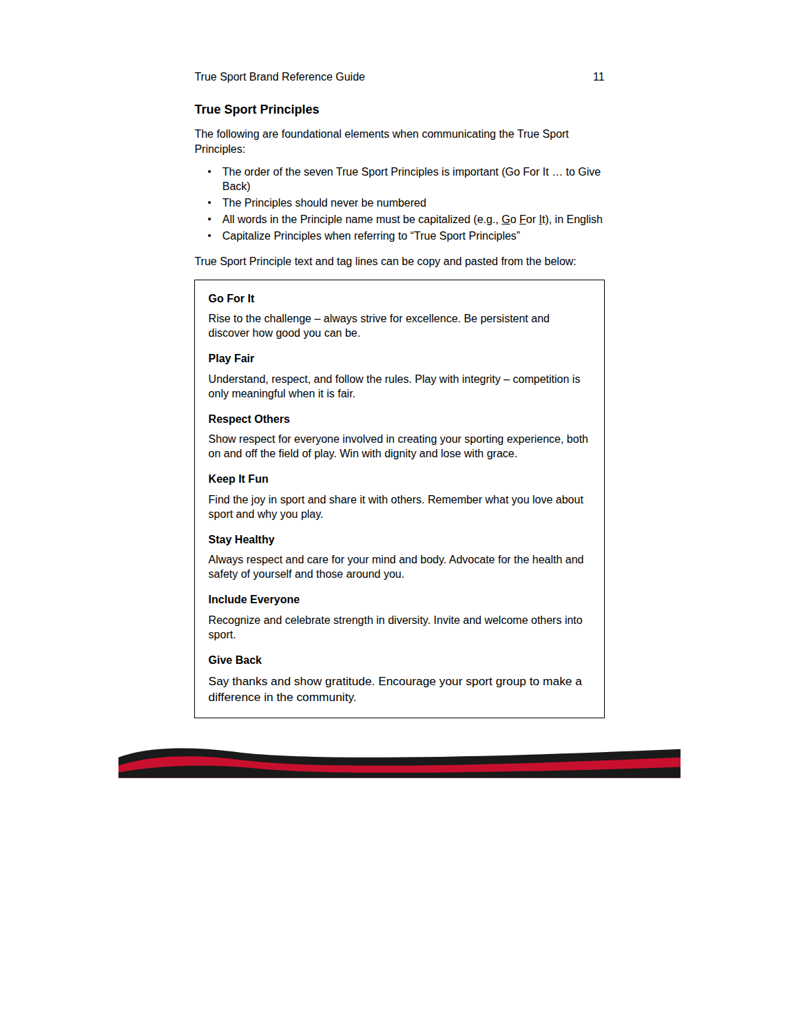True Sport Brand Reference Guide 11
True Sport Principles
The following are foundational elements when communicating the True Sport Principles:
The order of the seven True Sport Principles is important (Go For It … to Give Back)
The Principles should never be numbered
All words in the Principle name must be capitalized (e.g., Go For It), in English
Capitalize Principles when referring to “True Sport Principles”
True Sport Principle text and tag lines can be copy and pasted from the below:
Go For It
Rise to the challenge – always strive for excellence. Be persistent and discover how good you can be.
Play Fair
Understand, respect, and follow the rules. Play with integrity – competition is only meaningful when it is fair.
Respect Others
Show respect for everyone involved in creating your sporting experience, both on and off the field of play. Win with dignity and lose with grace.
Keep It Fun
Find the joy in sport and share it with others. Remember what you love about sport and why you play.
Stay Healthy
Always respect and care for your mind and body. Advocate for the health and safety of yourself and those around you.
Include Everyone
Recognize and celebrate strength in diversity. Invite and welcome others into sport.
Give Back
Say thanks and show gratitude. Encourage your sport group to make a difference in the community.